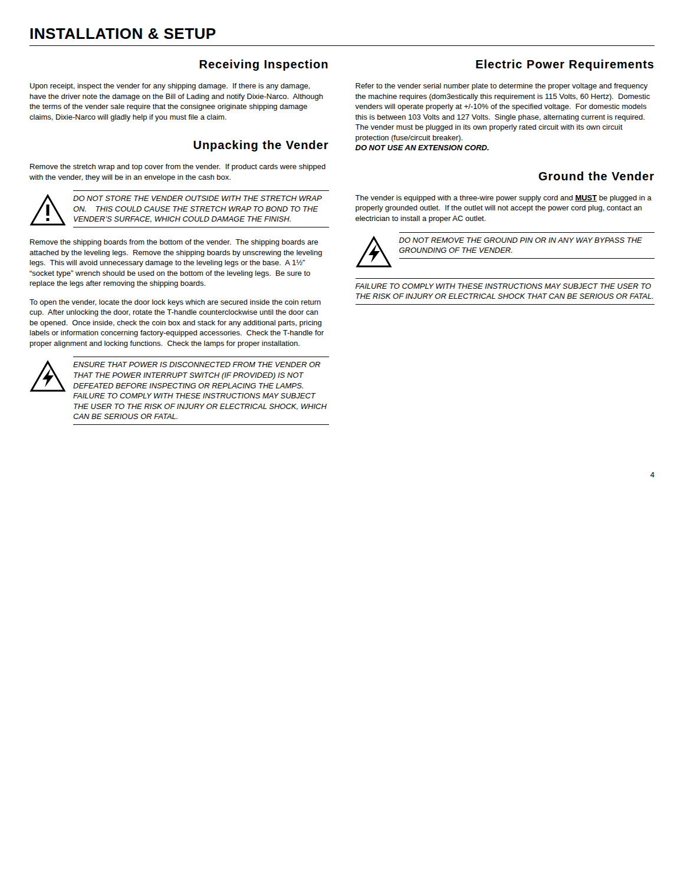INSTALLATION & SETUP
Receiving Inspection
Upon receipt, inspect the vender for any shipping damage. If there is any damage, have the driver note the damage on the Bill of Lading and notify Dixie-Narco. Although the terms of the vender sale require that the consignee originate shipping damage claims, Dixie-Narco will gladly help if you must file a claim.
Unpacking the Vender
Remove the stretch wrap and top cover from the vender. If product cards were shipped with the vender, they will be in an envelope in the cash box.
DO NOT STORE THE VENDER OUTSIDE WITH THE STRETCH WRAP ON. THIS COULD CAUSE THE STRETCH WRAP TO BOND TO THE VENDER’S SURFACE, WHICH COULD DAMAGE THE FINISH.
Remove the shipping boards from the bottom of the vender. The shipping boards are attached by the leveling legs. Remove the shipping boards by unscrewing the leveling legs. This will avoid unnecessary damage to the leveling legs or the base. A 1½” “socket type” wrench should be used on the bottom of the leveling legs. Be sure to replace the legs after removing the shipping boards.
To open the vender, locate the door lock keys which are secured inside the coin return cup. After unlocking the door, rotate the T-handle counterclockwise until the door can be opened. Once inside, check the coin box and stack for any additional parts, pricing labels or information concerning factory-equipped accessories. Check the T-handle for proper alignment and locking functions. Check the lamps for proper installation.
ENSURE THAT POWER IS DISCONNECTED FROM THE VENDER OR THAT THE POWER INTERRUPT SWITCH (IF PROVIDED) IS NOT DEFEATED BEFORE INSPECTING OR REPLACING THE LAMPS. FAILURE TO COMPLY WITH THESE INSTRUCTIONS MAY SUBJECT THE USER TO THE RISK OF INJURY OR ELECTRICAL SHOCK, WHICH CAN BE SERIOUS OR FATAL.
Electric Power Requirements
Refer to the vender serial number plate to determine the proper voltage and frequency the machine requires (dom3estically this requirement is 115 Volts, 60 Hertz). Domestic venders will operate properly at +/-10% of the specified voltage. For domestic models this is between 103 Volts and 127 Volts. Single phase, alternating current is required. The vender must be plugged in its own properly rated circuit with its own circuit protection (fuse/circuit breaker).
DO NOT USE AN EXTENSION CORD.
Ground the Vender
The vender is equipped with a three-wire power supply cord and MUST be plugged in a properly grounded outlet. If the outlet will not accept the power cord plug, contact an electrician to install a proper AC outlet.
DO NOT REMOVE THE GROUND PIN OR IN ANY WAY BYPASS THE GROUNDING OF THE VENDER.
FAILURE TO COMPLY WITH THESE INSTRUCTIONS MAY SUBJECT THE USER TO THE RISK OF INJURY OR ELECTRICAL SHOCK THAT CAN BE SERIOUS OR FATAL.
4